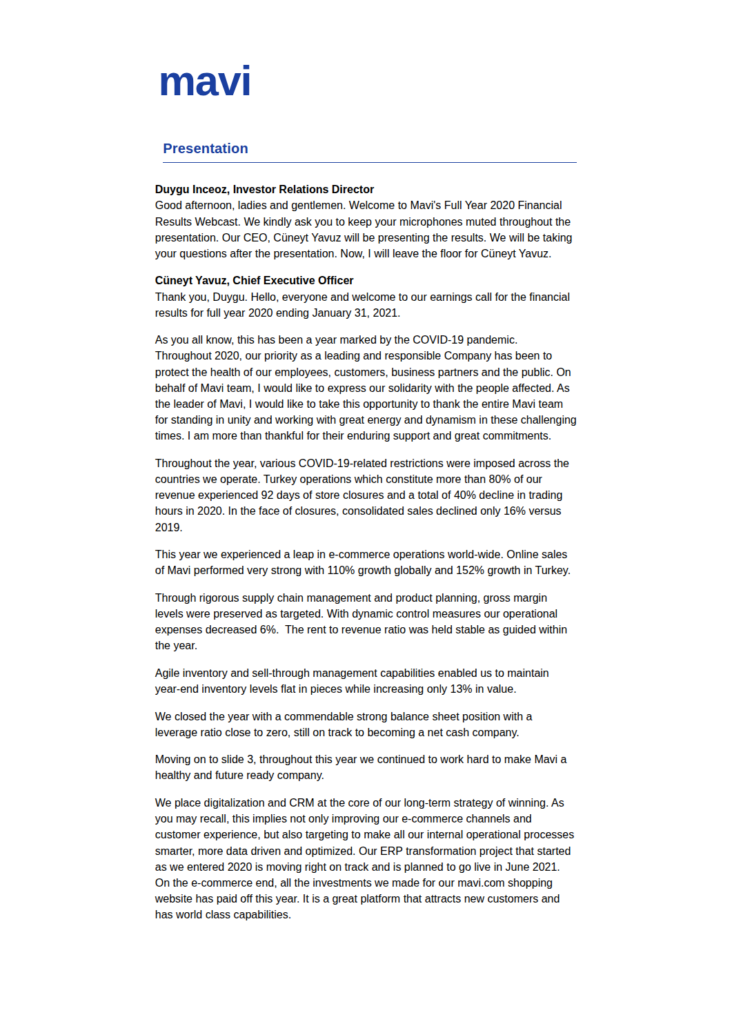mavi
Presentation
Duygu Inceoz, Investor Relations Director
Good afternoon, ladies and gentlemen. Welcome to Mavi's Full Year 2020 Financial Results Webcast. We kindly ask you to keep your microphones muted throughout the presentation. Our CEO, Cüneyt Yavuz will be presenting the results. We will be taking your questions after the presentation. Now, I will leave the floor for Cüneyt Yavuz.
Cüneyt Yavuz, Chief Executive Officer
Thank you, Duygu. Hello, everyone and welcome to our earnings call for the financial results for full year 2020 ending January 31, 2021.
As you all know, this has been a year marked by the COVID-19 pandemic. Throughout 2020, our priority as a leading and responsible Company has been to protect the health of our employees, customers, business partners and the public. On behalf of Mavi team, I would like to express our solidarity with the people affected. As the leader of Mavi, I would like to take this opportunity to thank the entire Mavi team for standing in unity and working with great energy and dynamism in these challenging times. I am more than thankful for their enduring support and great commitments.
Throughout the year, various COVID-19-related restrictions were imposed across the countries we operate. Turkey operations which constitute more than 80% of our revenue experienced 92 days of store closures and a total of 40% decline in trading hours in 2020. In the face of closures, consolidated sales declined only 16% versus 2019.
This year we experienced a leap in e-commerce operations world-wide. Online sales of Mavi performed very strong with 110% growth globally and 152% growth in Turkey.
Through rigorous supply chain management and product planning, gross margin levels were preserved as targeted. With dynamic control measures our operational expenses decreased 6%. The rent to revenue ratio was held stable as guided within the year.
Agile inventory and sell-through management capabilities enabled us to maintain year-end inventory levels flat in pieces while increasing only 13% in value.
We closed the year with a commendable strong balance sheet position with a leverage ratio close to zero, still on track to becoming a net cash company.
Moving on to slide 3, throughout this year we continued to work hard to make Mavi a healthy and future ready company.
We place digitalization and CRM at the core of our long-term strategy of winning. As you may recall, this implies not only improving our e-commerce channels and customer experience, but also targeting to make all our internal operational processes smarter, more data driven and optimized. Our ERP transformation project that started as we entered 2020 is moving right on track and is planned to go live in June 2021. On the e-commerce end, all the investments we made for our mavi.com shopping website has paid off this year. It is a great platform that attracts new customers and has world class capabilities.